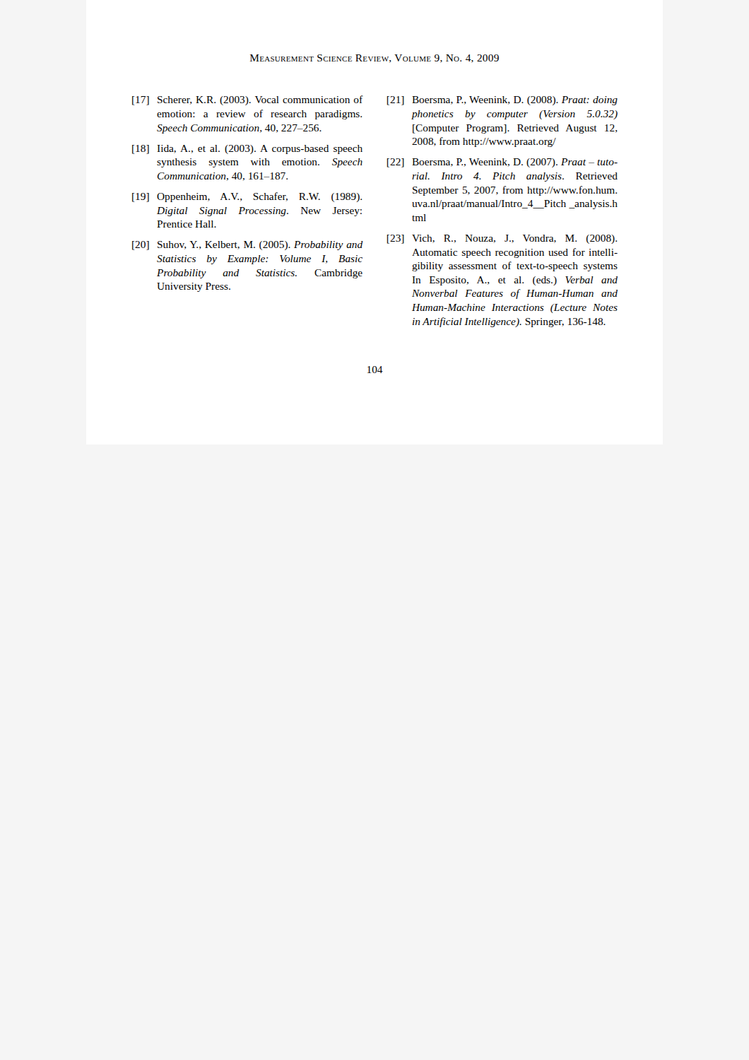Measurement Science Review, Volume 9, No. 4, 2009
[17] Scherer, K.R. (2003). Vocal communication of emotion: a review of research paradigms. Speech Communication, 40, 227–256.
[18] Iida, A., et al. (2003). A corpus-based speech synthesis system with emotion. Speech Communication, 40, 161–187.
[19] Oppenheim, A.V., Schafer, R.W. (1989). Digital Signal Processing. New Jersey: Prentice Hall.
[20] Suhov, Y., Kelbert, M. (2005). Probability and Statistics by Example: Volume I, Basic Probability and Statistics. Cambridge University Press.
[21] Boersma, P., Weenink, D. (2008). Praat: doing phonetics by computer (Version 5.0.32) [Computer Program]. Retrieved August 12, 2008, from http://www.praat.org/
[22] Boersma, P., Weenink, D. (2007). Praat – tutorial. Intro 4. Pitch analysis. Retrieved September 5, 2007, from http://www.fon.hum.uva.nl/praat/manual/Intro_4__Pitch _analysis.html
[23] Vich, R., Nouza, J., Vondra, M. (2008). Automatic speech recognition used for intelligibility assessment of text-to-speech systems In Esposito, A., et al. (eds.) Verbal and Nonverbal Features of Human-Human and Human-Machine Interactions (Lecture Notes in Artificial Intelligence). Springer, 136-148.
104